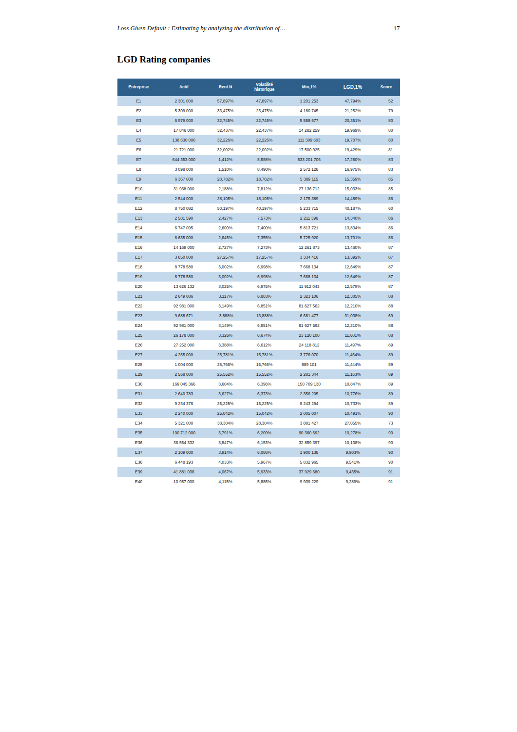Loss Given Default : Estimating by analyzing the distribution of…
17
LGD Rating companies
| Entreprise | Actif | Rent N | Volatilité historique | Min,1% | LGD,1% | Score |
| --- | --- | --- | --- | --- | --- | --- |
| E1 | 2 301 000 | 57,897% | 47,897% | 1 201 253 | 47,794% | 52 |
| E2 | 5 309 000 | 33,475% | 23,475% | 4 180 745 | 21,252% | 79 |
| E3 | 6 979 000 | 32,745% | 22,745% | 5 558 677 | 20,351% | 80 |
| E4 | 17 846 000 | 32,437% | 22,437% | 14 282 259 | 19,969% | 80 |
| E5 | 138 630 000 | 32,226% | 22,226% | 111 309 603 | 19,707% | 80 |
| E6 | 21 721 000 | 32,002% | 22,002% | 17 500 925 | 19,429% | 81 |
| E7 | 644 353 000 | 1,412% | 8,588% | 533 201 706 | 17,250% | 83 |
| E8 | 3 098 000 | 1,510% | 8,490% | 2 572 128 | 16,975% | 83 |
| E9 | 6 367 000 | 28,782% | 18,782% | 5 389 115 | 15,359% | 85 |
| E10 | 31 938 000 | 2,188% | 7,812% | 27 136 712 | 15,033% | 85 |
| E11 | 2 544 000 | 28,105% | 18,105% | 2 175 389 | 14,489% | 86 |
| E12 | 8 750 082 | 50,197% | 40,197% | 5 233 715 | 40,187% | 60 |
| E13 | 2 581 590 | 2,427% | 7,573% | 2 211 396 | 14,340% | 86 |
| E14 | 6 747 095 | 2,600% | 7,400% | 5 813 721 | 13,834% | 86 |
| E15 | 6 635 000 | 2,645% | 7,355% | 5 725 920 | 13,701% | 86 |
| E16 | 14 169 000 | 2,727% | 7,273% | 12 261 873 | 13,460% | 87 |
| E17 | 3 850 000 | 27,257% | 17,257% | 3 334 416 | 13,392% | 87 |
| E18 | 8 778 580 | 3,002% | 6,998% | 7 668 134 | 12,649% | 87 |
| E19 | 8 778 580 | 3,002% | 6,998% | 7 668 134 | 12,649% | 87 |
| E20 | 13 626 132 | 3,025% | 6,975% | 11 912 043 | 12,579% | 87 |
| E21 | 2 649 086 | 3,117% | 6,883% | 2 323 106 | 12,305% | 88 |
| E22 | 92 981 000 | 3,149% | 6,851% | 81 627 562 | 12,210% | 88 |
| E23 | 9 688 671 | -3,888% | 13,888% | 6 681 477 | 31,038% | 69 |
| E24 | 92 981 000 | 3,149% | 6,851% | 81 627 562 | 12,210% | 88 |
| E25 | 26 178 000 | 3,326% | 6,674% | 23 120 108 | 11,681% | 88 |
| E26 | 27 252 000 | 3,388% | 6,612% | 24 118 812 | 11,497% | 89 |
| E27 | 4 265 000 | 25,781% | 15,781% | 3 776 070 | 11,464% | 89 |
| E28 | 1 004 000 | 25,766% | 15,766% | 889 101 | 11,444% | 89 |
| E29 | 2 568 000 | 25,552% | 15,552% | 2 281 344 | 11,163% | 89 |
| E30 | 169 045 366 | 3,604% | 6,396% | 150 709 130 | 10,847% | 89 |
| E31 | 2 640 783 | 3,627% | 6,373% | 2 356 205 | 10,776% | 89 |
| E32 | 9 234 376 | 25,225% | 15,225% | 8 243 294 | 10,733% | 89 |
| E33 | 2 240 000 | 25,042% | 15,042% | 2 005 007 | 10,491% | 90 |
| E34 | 5 321 000 | 38,304% | 28,304% | 3 881 427 | 27,055% | 73 |
| E35 | 100 712 000 | 3,791% | 6,209% | 90 360 692 | 10,278% | 90 |
| E36 | 36 554 332 | 3,847% | 6,153% | 32 859 397 | 10,108% | 90 |
| E37 | 2 109 000 | 3,914% | 6,086% | 1 900 138 | 9,903% | 90 |
| E38 | 6 448 193 | 4,033% | 5,967% | 5 832 965 | 9,541% | 90 |
| E39 | 41 881 036 | 4,067% | 5,933% | 37 929 680 | 9,435% | 91 |
| E40 | 10 957 000 | 4,115% | 5,885% | 9 939 229 | 9,289% | 91 |